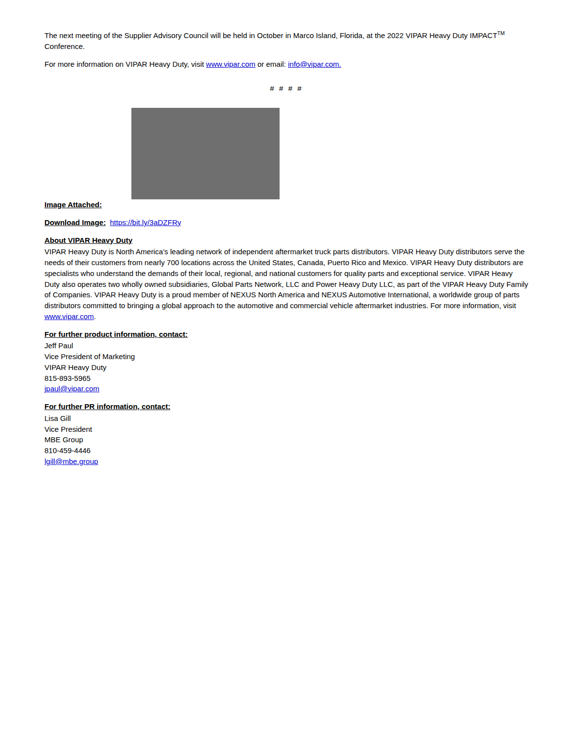The next meeting of the Supplier Advisory Council will be held in October in Marco Island, Florida, at the 2022 VIPAR Heavy Duty IMPACTTM Conference.
For more information on VIPAR Heavy Duty, visit www.vipar.com or email: info@vipar.com.
# # # #
Image Attached:
Download Image: https://bit.ly/3aDZFRy
About VIPAR Heavy Duty
VIPAR Heavy Duty is North America’s leading network of independent aftermarket truck parts distributors. VIPAR Heavy Duty distributors serve the needs of their customers from nearly 700 locations across the United States, Canada, Puerto Rico and Mexico. VIPAR Heavy Duty distributors are specialists who understand the demands of their local, regional, and national customers for quality parts and exceptional service. VIPAR Heavy Duty also operates two wholly owned subsidiaries, Global Parts Network, LLC and Power Heavy Duty LLC, as part of the VIPAR Heavy Duty Family of Companies. VIPAR Heavy Duty is a proud member of NEXUS North America and NEXUS Automotive International, a worldwide group of parts distributors committed to bringing a global approach to the automotive and commercial vehicle aftermarket industries. For more information, visit www.vipar.com.
For further product information, contact:
Jeff Paul
Vice President of Marketing
VIPAR Heavy Duty
815-893-5965
jpaul@vipar.com
For further PR information, contact:
Lisa Gill
Vice President
MBE Group
810-459-4446
lgill@mbe.group